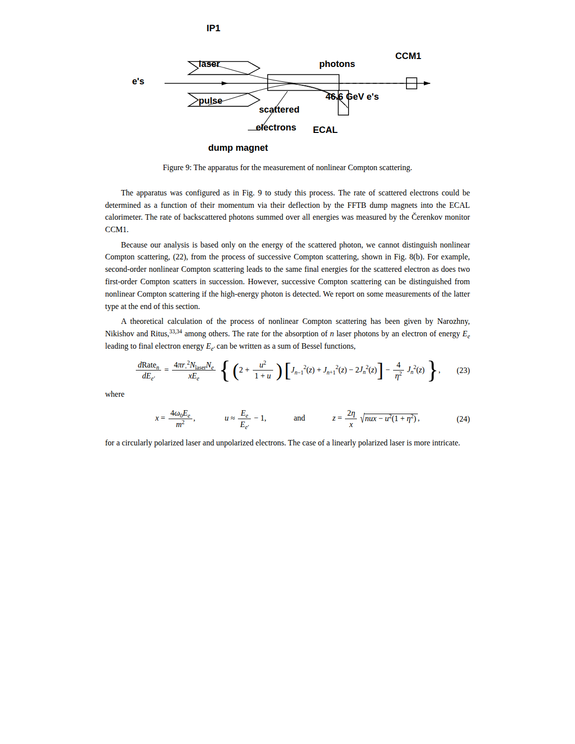IP1 laser e's pulse photons CCM1 46.6 GeV e's scattered electrons ECAL dump magnet
Figure 9: The apparatus for the measurement of nonlinear Compton scattering.
The apparatus was configured as in Fig. 9 to study this process. The rate of scattered electrons could be determined as a function of their momentum via their deflection by the FFTB dump magnets into the ECAL calorimeter. The rate of backscattered photons summed over all energies was measured by the Čerenkov monitor CCM1.
Because our analysis is based only on the energy of the scattered photon, we cannot distinguish nonlinear Compton scattering, (22), from the process of successive Compton scattering, shown in Fig. 8(b). For example, second-order nonlinear Compton scattering leads to the same final energies for the scattered electron as does two first-order Compton scatters in succession. However, successive Compton scattering can be distinguished from nonlinear Compton scattering if the high-energy photon is detected. We report on some measurements of the latter type at the end of this section.
A theoretical calculation of the process of nonlinear Compton scattering has been given by Narozhny, Nikishov and Ritus,33,34 among others. The rate for the absorption of n laser photons by an electron of energy Ee leading to final electron energy Ee′ can be written as a sum of Bessel functions,
dRaten dEe′ = 4πr◦2NlaserNe xEe { (2 + u2 1 + u ) [Jn−12(z) + Jn+12(z) − 2Jn2(z)] − 4 η2 Jn2(z) }, (23)
where
x = 4ω0Ee m2 , u ≈ Ee Ee′ − 1, and z = 2η x √nux − u2(1 + η2), (24)
for a circularly polarized laser and unpolarized electrons. The case of a linearly polarized laser is more intricate.